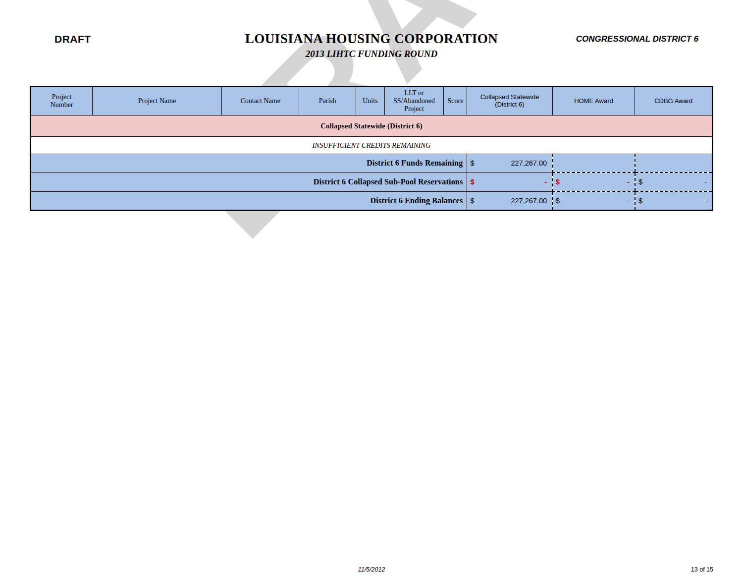DRAFT
DRAFT
LOUISIANA HOUSING CORPORATION
2013 LIHTC FUNDING ROUND
CONGRESSIONAL DISTRICT 6
| Collapsed Statewide (District 6) |
| Project Number | Project Name | Contact Name | Parish | Units | LLT or SS/Abandoned Project | Score | Collapsed Statewide (District 6) | HOME Award | CDBG Award |
| INSUFFICIENT CREDITS REMAINING |
| District 6 Funds Remaining | $ 227,267.00 | | |
| District 6 Collapsed Sub-Pool Reservations | $ - | $ - | $ - |
| District 6 Ending Balances | $ 227,267.00 | $ - | $ - |
11/5/2012 13 of 15